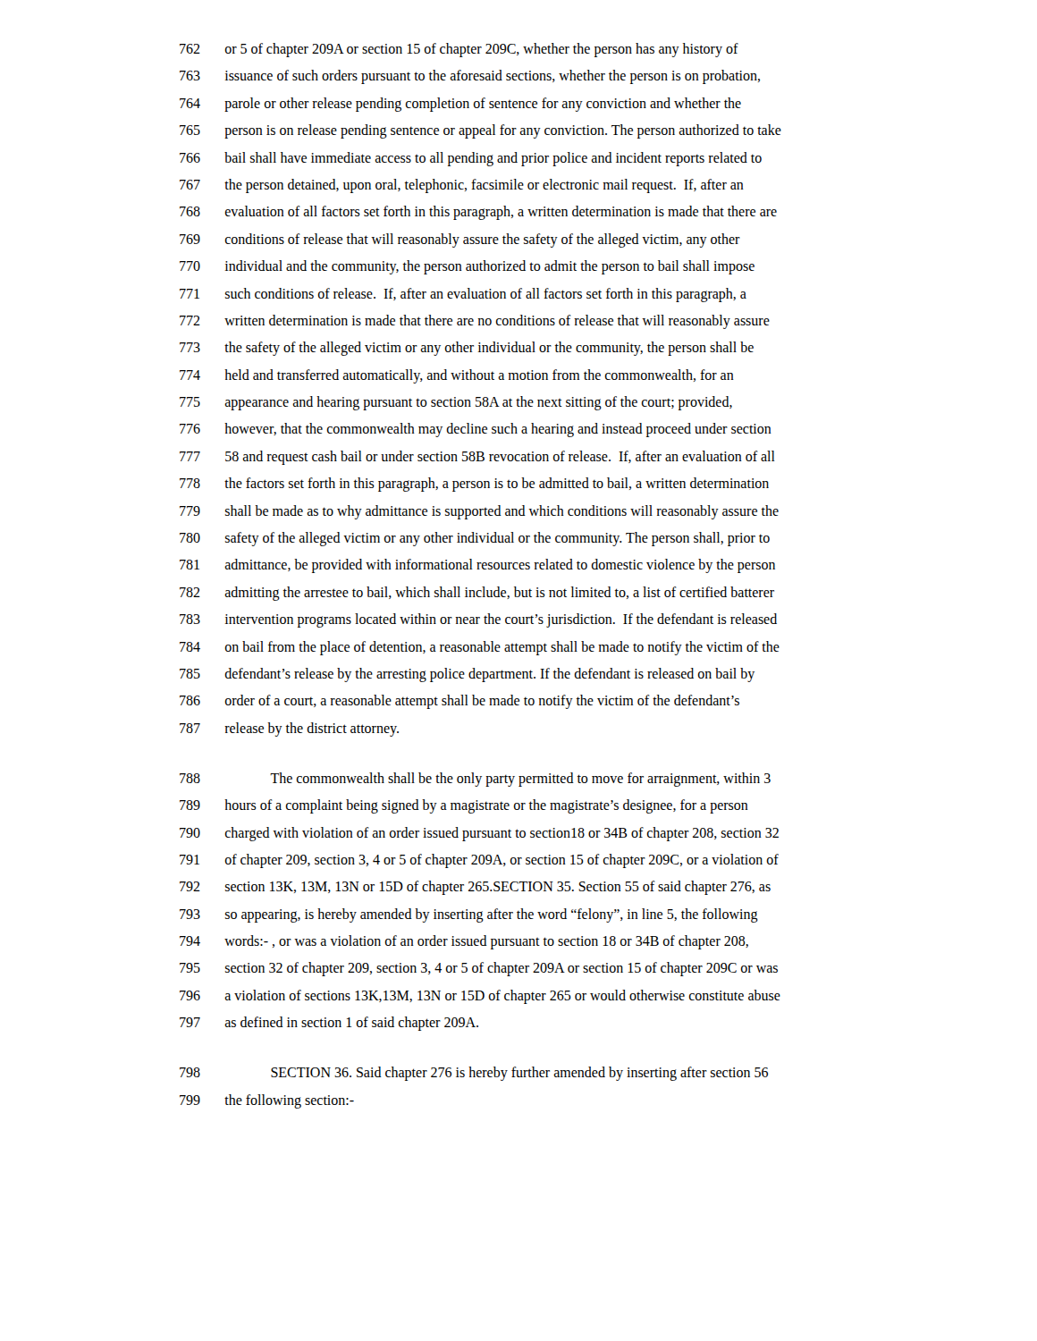762 or 5 of chapter 209A or section 15 of chapter 209C, whether the person has any history of
763 issuance of such orders pursuant to the aforesaid sections, whether the person is on probation,
764 parole or other release pending completion of sentence for any conviction and whether the
765 person is on release pending sentence or appeal for any conviction. The person authorized to take
766 bail shall have immediate access to all pending and prior police and incident reports related to
767 the person detained, upon oral, telephonic, facsimile or electronic mail request. If, after an
768 evaluation of all factors set forth in this paragraph, a written determination is made that there are
769 conditions of release that will reasonably assure the safety of the alleged victim, any other
770 individual and the community, the person authorized to admit the person to bail shall impose
771 such conditions of release. If, after an evaluation of all factors set forth in this paragraph, a
772 written determination is made that there are no conditions of release that will reasonably assure
773 the safety of the alleged victim or any other individual or the community, the person shall be
774 held and transferred automatically, and without a motion from the commonwealth, for an
775 appearance and hearing pursuant to section 58A at the next sitting of the court; provided,
776 however, that the commonwealth may decline such a hearing and instead proceed under section
77758 and request cash bail or under section 58B revocation of release. If, after an evaluation of all
778 the factors set forth in this paragraph, a person is to be admitted to bail, a written determination
779 shall be made as to why admittance is supported and which conditions will reasonably assure the
780 safety of the alleged victim or any other individual or the community. The person shall, prior to
781 admittance, be provided with informational resources related to domestic violence by the person
782 admitting the arrestee to bail, which shall include, but is not limited to, a list of certified batterer
783 intervention programs located within or near the court’s jurisdiction. If the defendant is released
784 on bail from the place of detention, a reasonable attempt shall be made to notify the victim of the
785 defendant’s release by the arresting police department. If the defendant is released on bail by
786 order of a court, a reasonable attempt shall be made to notify the victim of the defendant’s
787 release by the district attorney.
788 The commonwealth shall be the only party permitted to move for arraignment, within 3
789 hours of a complaint being signed by a magistrate or the magistrate’s designee, for a person
790 charged with violation of an order issued pursuant to section18 or 34B of chapter 208, section 32
791 of chapter 209, section 3, 4 or 5 of chapter 209A, or section 15 of chapter 209C, or a violation of
792 section 13K, 13M, 13N or 15D of chapter 265.SECTION 35. Section 55 of said chapter 276, as
793 so appearing, is hereby amended by inserting after the word “felony”, in line 5, the following
794 words:- , or was a violation of an order issued pursuant to section 18 or 34B of chapter 208,
795 section 32 of chapter 209, section 3, 4 or 5 of chapter 209A or section 15 of chapter 209C or was
796 a violation of sections 13K,13M, 13N or 15D of chapter 265 or would otherwise constitute abuse
797 as defined in section 1 of said chapter 209A.
798 SECTION 36. Said chapter 276 is hereby further amended by inserting after section 56
799 the following section:-